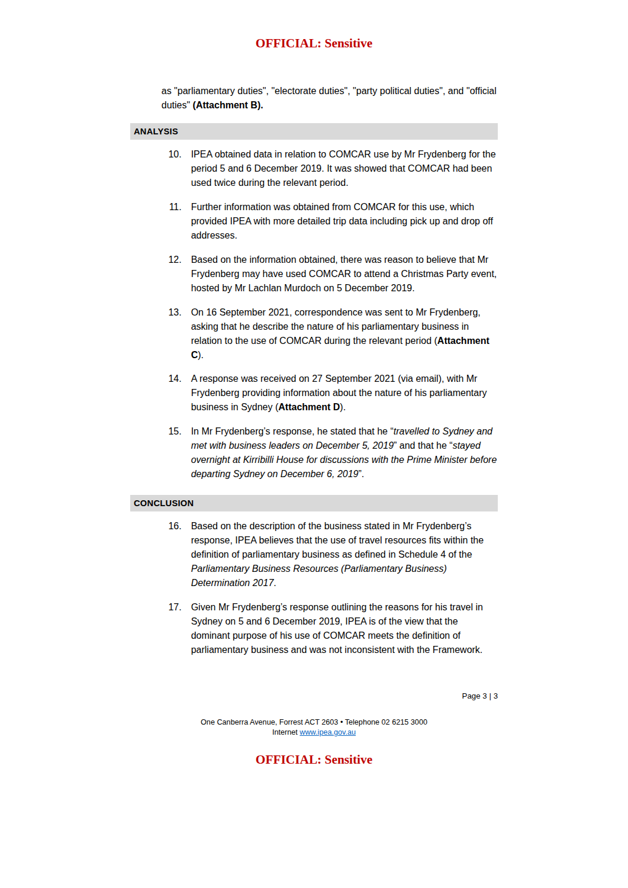OFFICIAL: Sensitive
as "parliamentary duties", "electorate duties", "party political duties", and "official duties" (Attachment B).
Analysis
IPEA obtained data in relation to COMCAR use by Mr Frydenberg for the period 5 and 6 December 2019. It was showed that COMCAR had been used twice during the relevant period.
Further information was obtained from COMCAR for this use, which provided IPEA with more detailed trip data including pick up and drop off addresses.
Based on the information obtained, there was reason to believe that Mr Frydenberg may have used COMCAR to attend a Christmas Party event, hosted by Mr Lachlan Murdoch on 5 December 2019.
On 16 September 2021, correspondence was sent to Mr Frydenberg, asking that he describe the nature of his parliamentary business in relation to the use of COMCAR during the relevant period (Attachment C).
A response was received on 27 September 2021 (via email), with Mr Frydenberg providing information about the nature of his parliamentary business in Sydney (Attachment D).
In Mr Frydenberg’s response, he stated that he “travelled to Sydney and met with business leaders on December 5, 2019” and that he “stayed overnight at Kirribilli House for discussions with the Prime Minister before departing Sydney on December 6, 2019”.
Conclusion
Based on the description of the business stated in Mr Frydenberg’s response, IPEA believes that the use of travel resources fits within the definition of parliamentary business as defined in Schedule 4 of the Parliamentary Business Resources (Parliamentary Business) Determination 2017.
Given Mr Frydenberg’s response outlining the reasons for his travel in Sydney on 5 and 6 December 2019, IPEA is of the view that the dominant purpose of his use of COMCAR meets the definition of parliamentary business and was not inconsistent with the Framework.
Page 3 | 3
One Canberra Avenue, Forrest ACT 2603 • Telephone 02 6215 3000
Internet www.ipea.gov.au
OFFICIAL: Sensitive